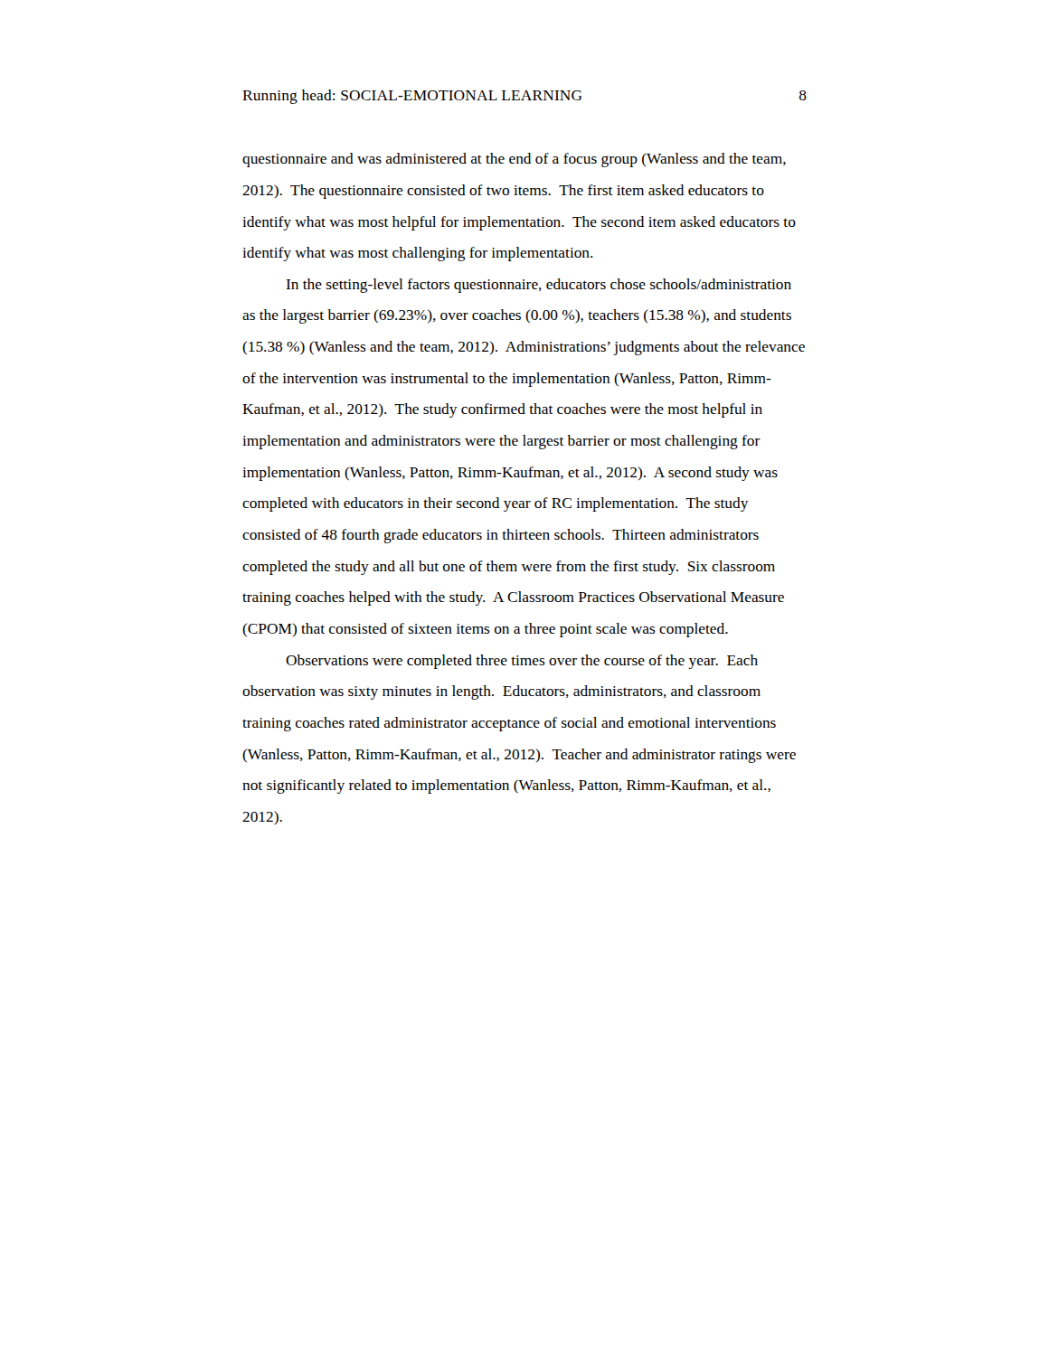Running head: SOCIAL-EMOTIONAL LEARNING 8
questionnaire and was administered at the end of a focus group (Wanless and the team, 2012). The questionnaire consisted of two items. The first item asked educators to identify what was most helpful for implementation. The second item asked educators to identify what was most challenging for implementation.
In the setting-level factors questionnaire, educators chose schools/administration as the largest barrier (69.23%), over coaches (0.00 %), teachers (15.38 %), and students (15.38 %) (Wanless and the team, 2012). Administrations’ judgments about the relevance of the intervention was instrumental to the implementation (Wanless, Patton, Rimm-Kaufman, et al., 2012). The study confirmed that coaches were the most helpful in implementation and administrators were the largest barrier or most challenging for implementation (Wanless, Patton, Rimm-Kaufman, et al., 2012). A second study was completed with educators in their second year of RC implementation. The study consisted of 48 fourth grade educators in thirteen schools. Thirteen administrators completed the study and all but one of them were from the first study. Six classroom training coaches helped with the study. A Classroom Practices Observational Measure (CPOM) that consisted of sixteen items on a three point scale was completed.
Observations were completed three times over the course of the year. Each observation was sixty minutes in length. Educators, administrators, and classroom training coaches rated administrator acceptance of social and emotional interventions (Wanless, Patton, Rimm-Kaufman, et al., 2012). Teacher and administrator ratings were not significantly related to implementation (Wanless, Patton, Rimm-Kaufman, et al., 2012).